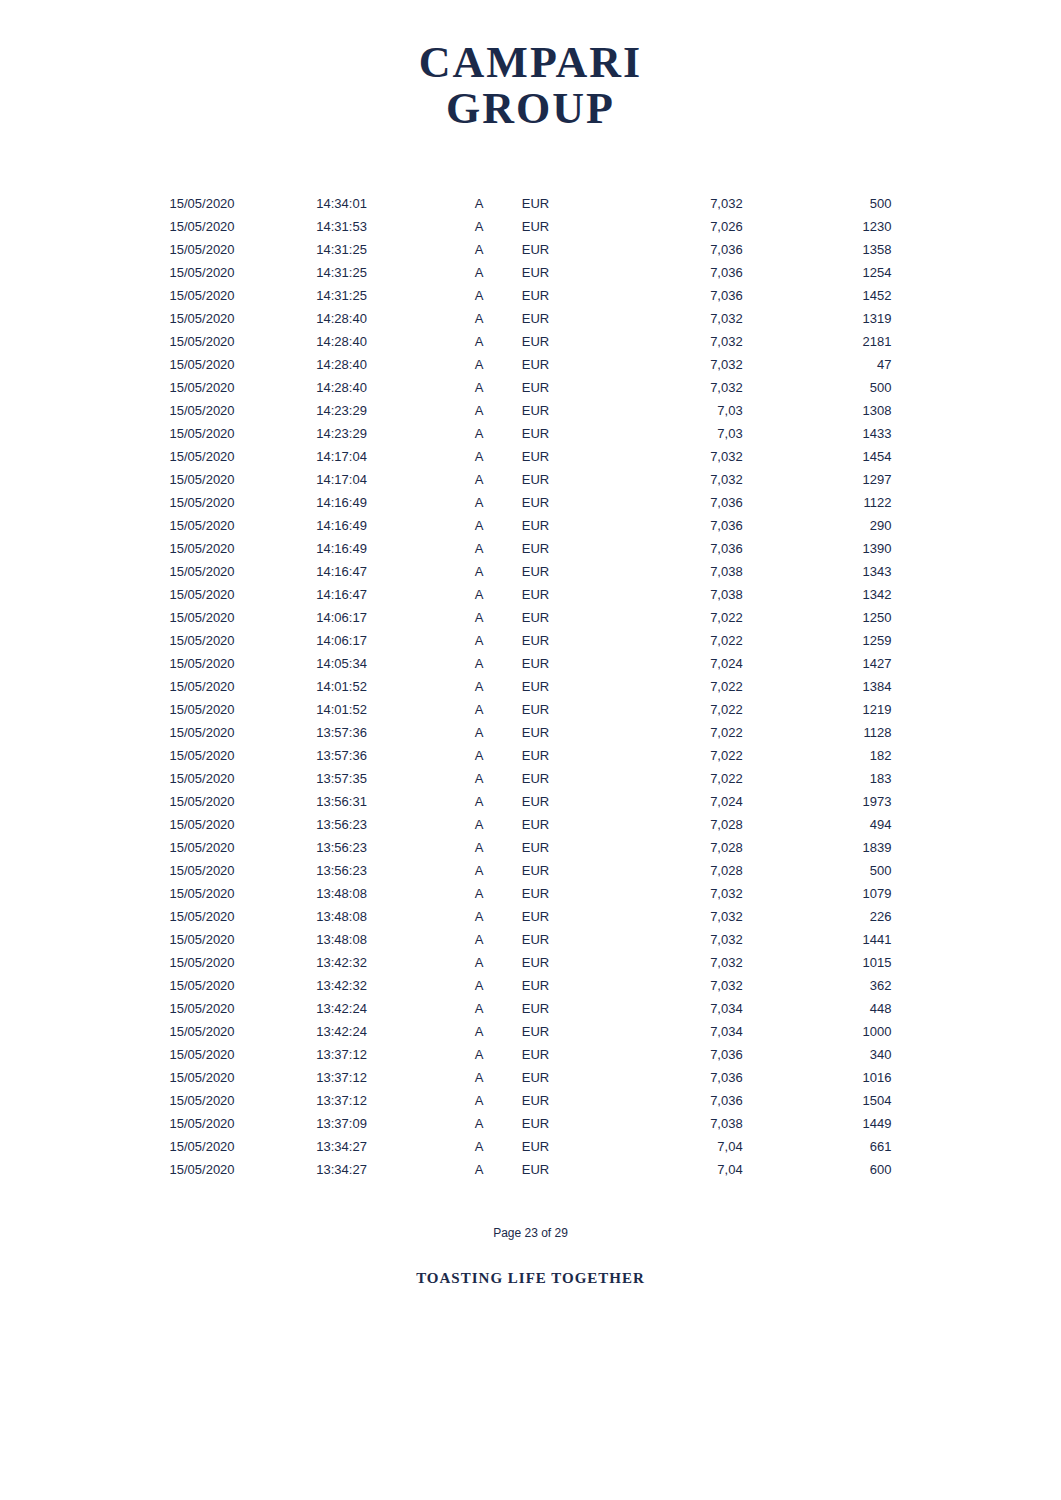CAMPARI
GROUP
| 15/05/2020 | 14:34:01 | A | EUR | 7,032 | 500 |
| 15/05/2020 | 14:31:53 | A | EUR | 7,026 | 1230 |
| 15/05/2020 | 14:31:25 | A | EUR | 7,036 | 1358 |
| 15/05/2020 | 14:31:25 | A | EUR | 7,036 | 1254 |
| 15/05/2020 | 14:31:25 | A | EUR | 7,036 | 1452 |
| 15/05/2020 | 14:28:40 | A | EUR | 7,032 | 1319 |
| 15/05/2020 | 14:28:40 | A | EUR | 7,032 | 2181 |
| 15/05/2020 | 14:28:40 | A | EUR | 7,032 | 47 |
| 15/05/2020 | 14:28:40 | A | EUR | 7,032 | 500 |
| 15/05/2020 | 14:23:29 | A | EUR | 7,03 | 1308 |
| 15/05/2020 | 14:23:29 | A | EUR | 7,03 | 1433 |
| 15/05/2020 | 14:17:04 | A | EUR | 7,032 | 1454 |
| 15/05/2020 | 14:17:04 | A | EUR | 7,032 | 1297 |
| 15/05/2020 | 14:16:49 | A | EUR | 7,036 | 1122 |
| 15/05/2020 | 14:16:49 | A | EUR | 7,036 | 290 |
| 15/05/2020 | 14:16:49 | A | EUR | 7,036 | 1390 |
| 15/05/2020 | 14:16:47 | A | EUR | 7,038 | 1343 |
| 15/05/2020 | 14:16:47 | A | EUR | 7,038 | 1342 |
| 15/05/2020 | 14:06:17 | A | EUR | 7,022 | 1250 |
| 15/05/2020 | 14:06:17 | A | EUR | 7,022 | 1259 |
| 15/05/2020 | 14:05:34 | A | EUR | 7,024 | 1427 |
| 15/05/2020 | 14:01:52 | A | EUR | 7,022 | 1384 |
| 15/05/2020 | 14:01:52 | A | EUR | 7,022 | 1219 |
| 15/05/2020 | 13:57:36 | A | EUR | 7,022 | 1128 |
| 15/05/2020 | 13:57:36 | A | EUR | 7,022 | 182 |
| 15/05/2020 | 13:57:35 | A | EUR | 7,022 | 183 |
| 15/05/2020 | 13:56:31 | A | EUR | 7,024 | 1973 |
| 15/05/2020 | 13:56:23 | A | EUR | 7,028 | 494 |
| 15/05/2020 | 13:56:23 | A | EUR | 7,028 | 1839 |
| 15/05/2020 | 13:56:23 | A | EUR | 7,028 | 500 |
| 15/05/2020 | 13:48:08 | A | EUR | 7,032 | 1079 |
| 15/05/2020 | 13:48:08 | A | EUR | 7,032 | 226 |
| 15/05/2020 | 13:48:08 | A | EUR | 7,032 | 1441 |
| 15/05/2020 | 13:42:32 | A | EUR | 7,032 | 1015 |
| 15/05/2020 | 13:42:32 | A | EUR | 7,032 | 362 |
| 15/05/2020 | 13:42:24 | A | EUR | 7,034 | 448 |
| 15/05/2020 | 13:42:24 | A | EUR | 7,034 | 1000 |
| 15/05/2020 | 13:37:12 | A | EUR | 7,036 | 340 |
| 15/05/2020 | 13:37:12 | A | EUR | 7,036 | 1016 |
| 15/05/2020 | 13:37:12 | A | EUR | 7,036 | 1504 |
| 15/05/2020 | 13:37:09 | A | EUR | 7,038 | 1449 |
| 15/05/2020 | 13:34:27 | A | EUR | 7,04 | 661 |
| 15/05/2020 | 13:34:27 | A | EUR | 7,04 | 600 |
Page 23 of 29
TOASTING LIFE TOGETHER